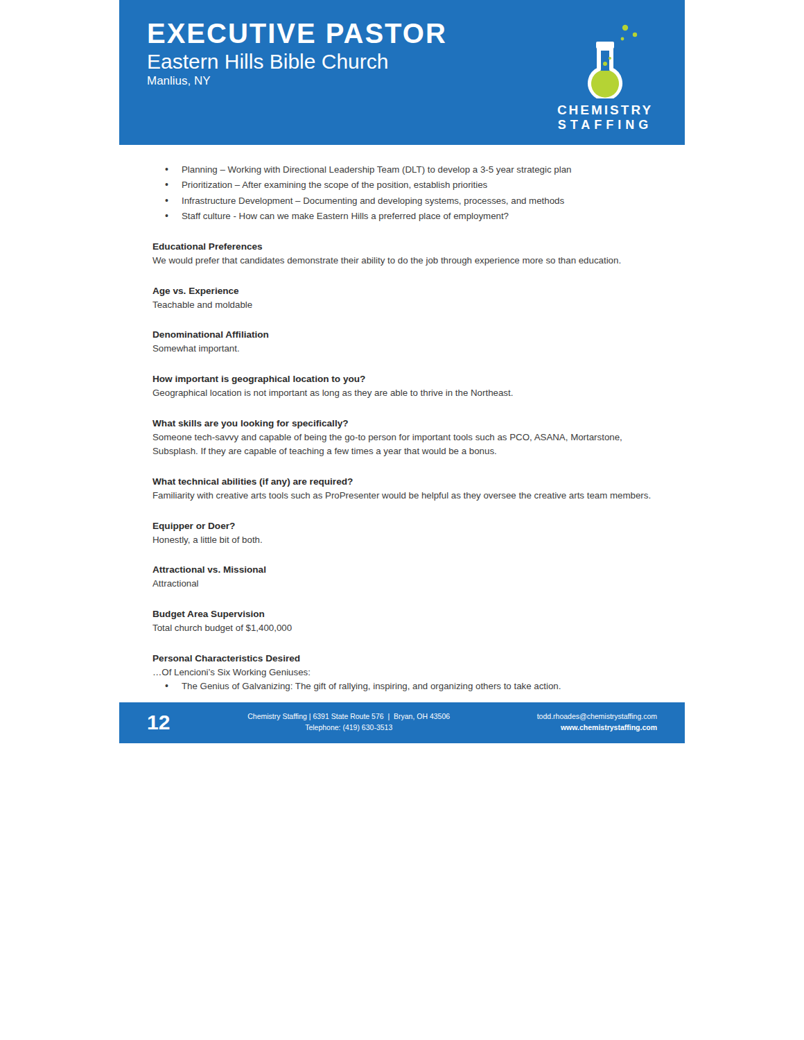Executive Pastor
Eastern Hills Bible Church
Manlius, NY
CHEMISTRY STAFFING
Planning – Working with Directional Leadership Team (DLT) to develop a 3-5 year strategic plan
Prioritization – After examining the scope of the position, establish priorities
Infrastructure Development – Documenting and developing systems, processes, and methods
Staff culture - How can we make Eastern Hills a preferred place of employment?
Educational Preferences
We would prefer that candidates demonstrate their ability to do the job through experience more so than education.
Age vs. Experience
Teachable and moldable
Denominational Affiliation
Somewhat important.
How important is geographical location to you?
Geographical location is not important as long as they are able to thrive in the Northeast.
What skills are you looking for specifically?
Someone tech-savvy and capable of being the go-to person for important tools such as PCO, ASANA, Mortarstone, Subsplash. If they are capable of teaching a few times a year that would be a bonus.
What technical abilities (if any) are required?
Familiarity with creative arts tools such as ProPresenter would be helpful as they oversee the creative arts team members.
Equipper or Doer?
Honestly, a little bit of both.
Attractional vs. Missional
Attractional
Budget Area Supervision
Total church budget of $1,400,000
Personal Characteristics Desired
…Of Lencioni’s Six Working Geniuses:
The Genius of Galvanizing: The gift of rallying, inspiring, and organizing others to take action.
12
Chemistry Staffing | 6391 State Route 576 | Bryan, OH 43506
Telephone: (419) 630-3513
todd.rhoades@chemistrystaffing.com
www.chemistrystaffing.com